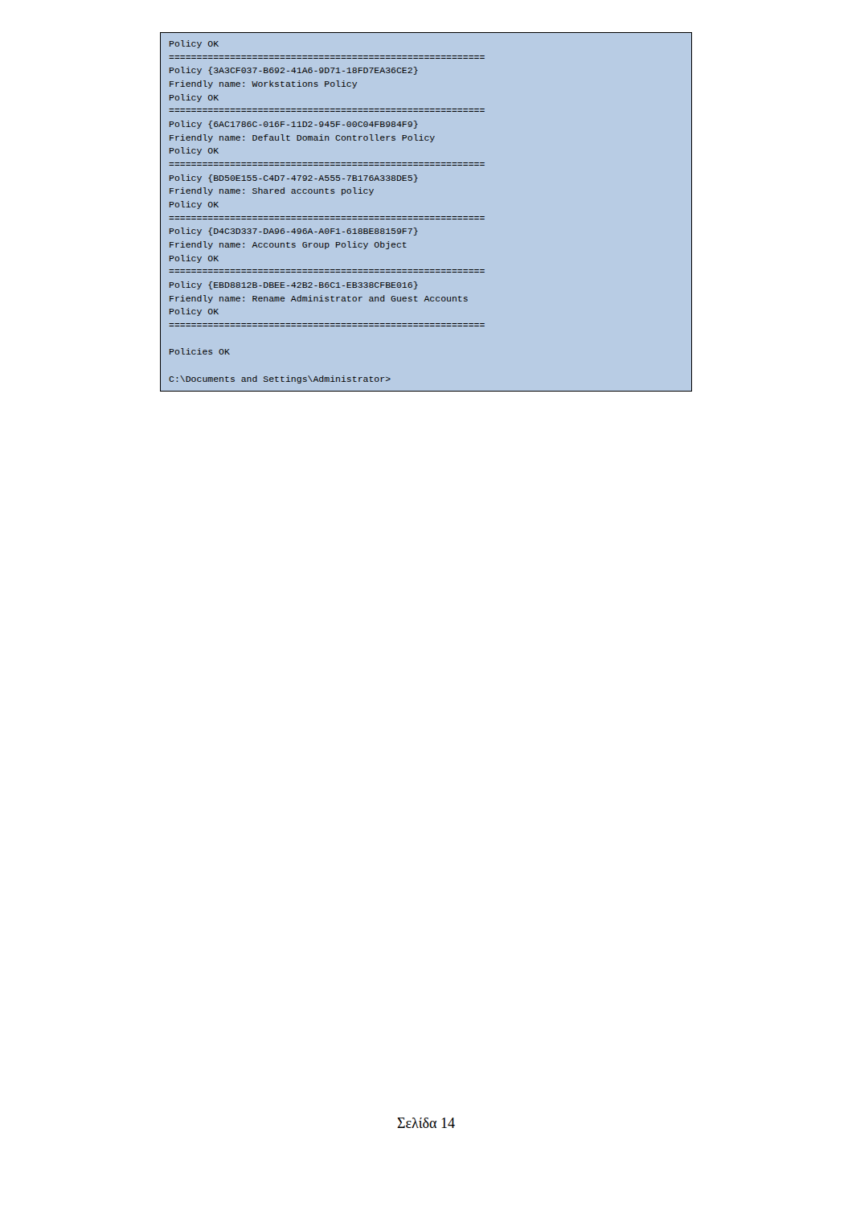Policy OK ========================================================= Policy {3A3CF037-B692-41A6-9D71-18FD7EA36CE2} Friendly name: Workstations Policy Policy OK ========================================================= Policy {6AC1786C-016F-11D2-945F-00C04FB984F9} Friendly name: Default Domain Controllers Policy Policy OK ========================================================= Policy {BD50E155-C4D7-4792-A555-7B176A338DE5} Friendly name: Shared accounts policy Policy OK ========================================================= Policy {D4C3D337-DA96-496A-A0F1-618BE88159F7} Friendly name: Accounts Group Policy Object Policy OK ========================================================= Policy {EBD8812B-DBEE-42B2-B6C1-EB338CFBE016} Friendly name: Rename Administrator and Guest Accounts Policy OK ========================================================= Policies OK C:\Documents and Settings\Administrator>
Σελίδα 14